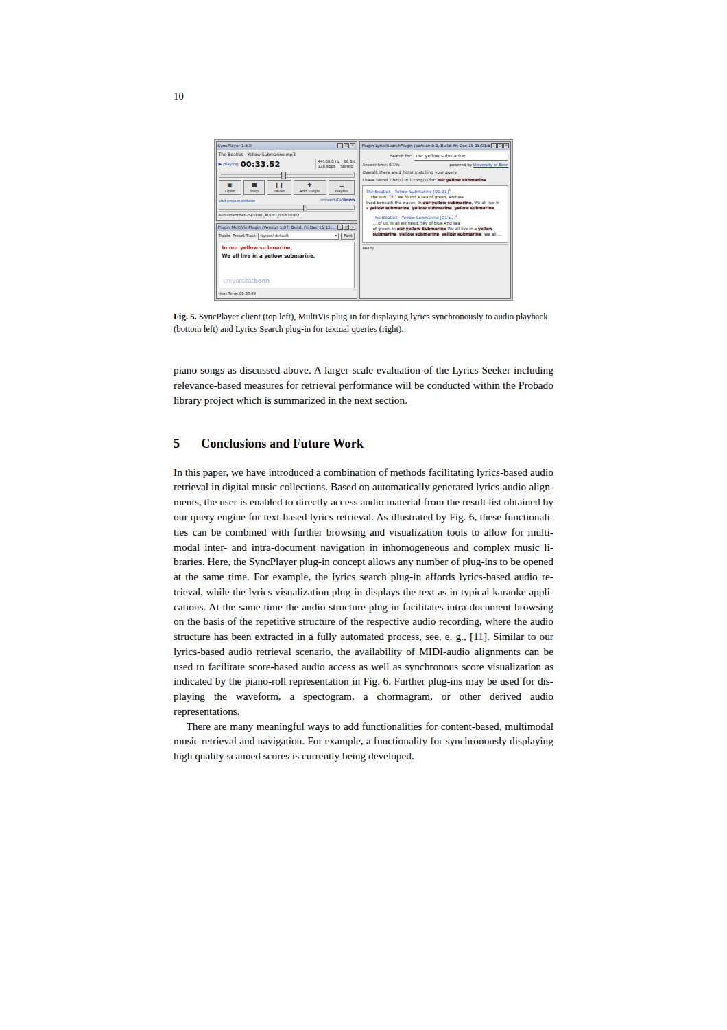10
SyncPlayer 1.5.0 _□×
The Beatles - Yellow Submarine.mp3
▶ playing 00:33.52 44100.0 Hz 16 Bit
128 kbps Stereo
▣Open
■Stop
❙❙Pause
✚Add Plugin
☰Playlist
visit project website universitätbonn
AudioIdentifier-->EVENT_AUDIO_IDENTIFIED
Plugin MultiVis Plugin (Version 1.07, Build: Fri Dec 15 15:… _□×
Tracks Preset Track (Lyrics) default▾ Font
In our yellow submarine,
We all live in a yellow submarine,
universitätbonn
Host Time: 00:33.49
Plugin LyricsSearchPlugin (Version 0.1, Build: Fri Dec 15 15:01:57 C… _□×
Search for: our yellow submarine
Answer time: 0.19s powered by University of Bonn
Overall, there are 2 hit(s) matching your query
I have found 2 hit(s) in 1 song(s) for: our yellow submarine
The Beatles - Yellow Submarine [00:31]A
… the sun, Till" we found a sea of green, And we
lived beneath the waves, In our yellow submarine, We all live in
a yellow submarine, yellow submarine, yellow submarine, …
The Beatles - Yellow Submarine [01:57]A
… of us, Is all we need, Sky of blue And sea
of green, In our yellow Submarine We all live in a yellow
submarine, yellow submarine, yellow submarine, We all …
Ready.
Fig. 5. SyncPlayer client (top left), MultiVis plug-in for displaying lyrics synchronously to audio playback (bottom left) and Lyrics Search plug-in for textual queries (right).
piano songs as discussed above. A larger scale evaluation of the Lyrics Seeker including relevance-based measures for retrieval performance will be conducted within the Probado library project which is summarized in the next section.
5 Conclusions and Future Work
In this paper, we have introduced a combination of methods facilitating lyrics-based audio retrieval in digital music collections. Based on automatically generated lyrics-audio alignments, the user is enabled to directly access audio material from the result list obtained by our query engine for text-based lyrics retrieval. As illustrated by Fig. 6, these functionalities can be combined with further browsing and visualization tools to allow for multimodal inter- and intra-document navigation in inhomogeneous and complex music libraries. Here, the SyncPlayer plug-in concept allows any number of plug-ins to be opened at the same time. For example, the lyrics search plug-in affords lyrics-based audio retrieval, while the lyrics visualization plug-in displays the text as in typical karaoke applications. At the same time the audio structure plug-in facilitates intra-document browsing on the basis of the repetitive structure of the respective audio recording, where the audio structure has been extracted in a fully automated process, see, e. g., [11]. Similar to our lyrics-based audio retrieval scenario, the availability of MIDI-audio alignments can be used to facilitate score-based audio access as well as synchronous score visualization as indicated by the piano-roll representation in Fig. 6. Further plug-ins may be used for displaying the waveform, a spectogram, a chormagram, or other derived audio representations.
There are many meaningful ways to add functionalities for content-based, multimodal music retrieval and navigation. For example, a functionality for synchronously displaying high quality scanned scores is currently being developed.